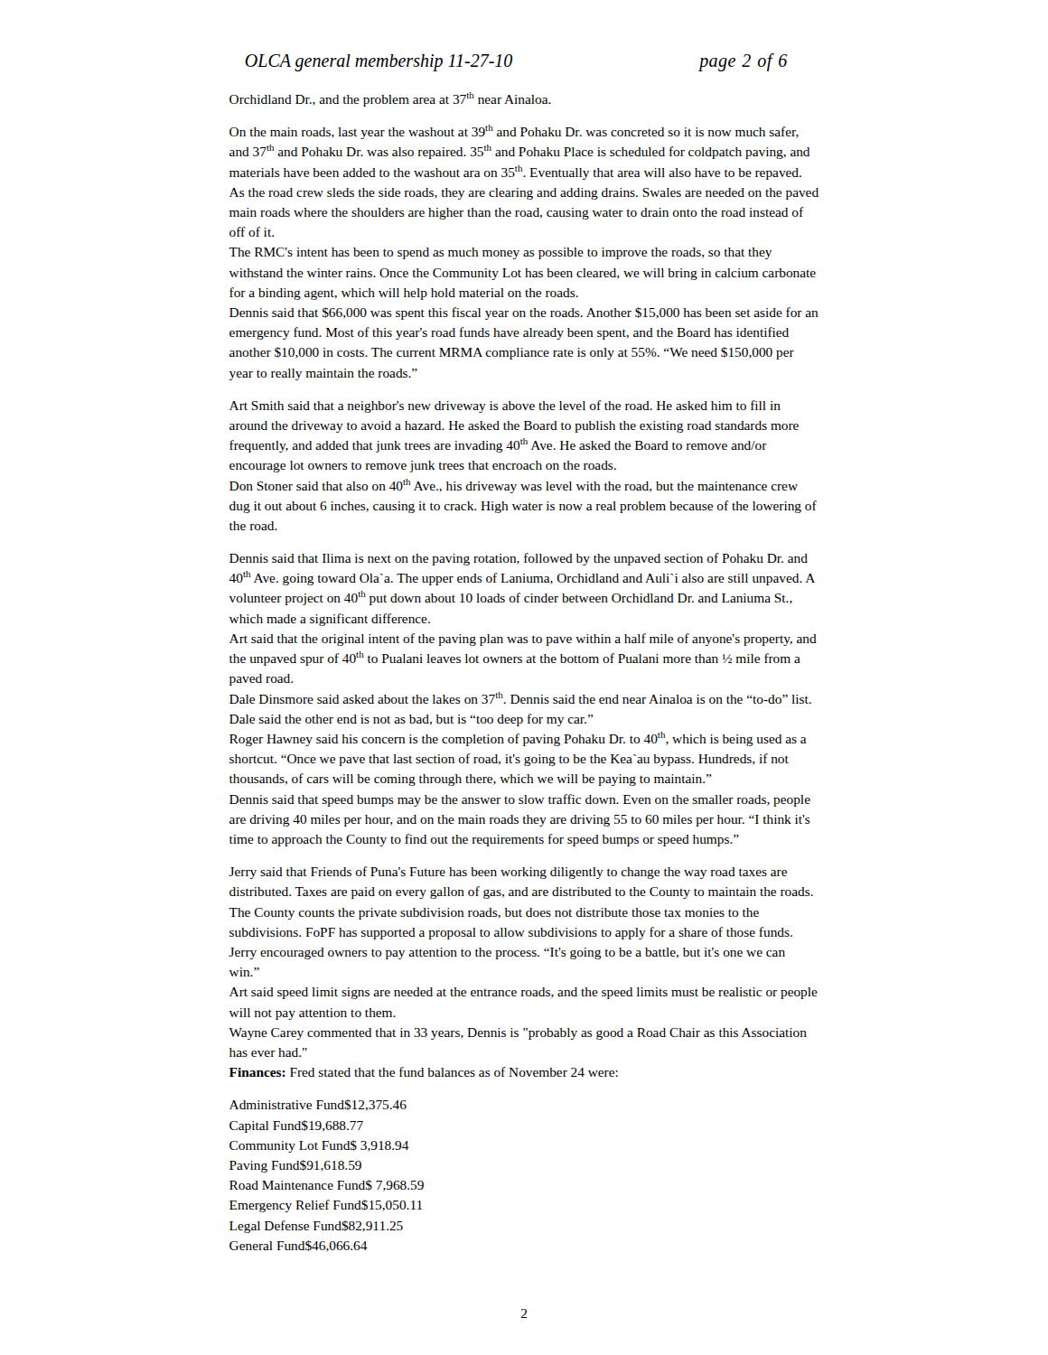OLCA general membership 11-27-10 page 2 of 6
Orchidland Dr., and the problem area at 37th near Ainaloa.
On the main roads, last year the washout at 39th and Pohaku Dr. was concreted so it is now much safer, and 37th and Pohaku Dr. was also repaired. 35th and Pohaku Place is scheduled for coldpatch paving, and materials have been added to the washout ara on 35th. Eventually that area will also have to be repaved.
As the road crew sleds the side roads, they are clearing and adding drains. Swales are needed on the paved main roads where the shoulders are higher than the road, causing water to drain onto the road instead of off of it.
The RMC's intent has been to spend as much money as possible to improve the roads, so that they withstand the winter rains. Once the Community Lot has been cleared, we will bring in calcium carbonate for a binding agent, which will help hold material on the roads.
Dennis said that $66,000 was spent this fiscal year on the roads. Another $15,000 has been set aside for an emergency fund. Most of this year's road funds have already been spent, and the Board has identified another $10,000 in costs. The current MRMA compliance rate is only at 55%. “We need $150,000 per year to really maintain the roads.”
Art Smith said that a neighbor's new driveway is above the level of the road. He asked him to fill in around the driveway to avoid a hazard. He asked the Board to publish the existing road standards more frequently, and added that junk trees are invading 40th Ave. He asked the Board to remove and/or encourage lot owners to remove junk trees that encroach on the roads.
Don Stoner said that also on 40th Ave., his driveway was level with the road, but the maintenance crew dug it out about 6 inches, causing it to crack. High water is now a real problem because of the lowering of the road.
Dennis said that Ilima is next on the paving rotation, followed by the unpaved section of Pohaku Dr. and 40th Ave. going toward Ola`a. The upper ends of Laniuma, Orchidland and Auli`i also are still unpaved. A volunteer project on 40th put down about 10 loads of cinder between Orchidland Dr. and Laniuma St., which made a significant difference.
Art said that the original intent of the paving plan was to pave within a half mile of anyone's property, and the unpaved spur of 40th to Pualani leaves lot owners at the bottom of Pualani more than ½ mile from a paved road.
Dale Dinsmore said asked about the lakes on 37th. Dennis said the end near Ainaloa is on the “to-do” list. Dale said the other end is not as bad, but is “too deep for my car.”
Roger Hawney said his concern is the completion of paving Pohaku Dr. to 40th, which is being used as a shortcut. “Once we pave that last section of road, it's going to be the Kea`au bypass. Hundreds, if not thousands, of cars will be coming through there, which we will be paying to maintain.”
Dennis said that speed bumps may be the answer to slow traffic down. Even on the smaller roads, people are driving 40 miles per hour, and on the main roads they are driving 55 to 60 miles per hour. “I think it's time to approach the County to find out the requirements for speed bumps or speed humps.”
Jerry said that Friends of Puna's Future has been working diligently to change the way road taxes are distributed. Taxes are paid on every gallon of gas, and are distributed to the County to maintain the roads. The County counts the private subdivision roads, but does not distribute those tax monies to the subdivisions. FoPF has supported a proposal to allow subdivisions to apply for a share of those funds. Jerry encouraged owners to pay attention to the process. “It's going to be a battle, but it's one we can win.”
Art said speed limit signs are needed at the entrance roads, and the speed limits must be realistic or people will not pay attention to them.
Wayne Carey commented that in 33 years, Dennis is "probably as good a Road Chair as this Association has ever had."
Finances: Fred stated that the fund balances as of November 24 were:
Administrative Fund$12,375.46
Capital Fund$19,688.77
Community Lot Fund$ 3,918.94
Paving Fund$91,618.59
Road Maintenance Fund$ 7,968.59
Emergency Relief Fund$15,050.11
Legal Defense Fund$82,911.25
General Fund$46,066.64
2